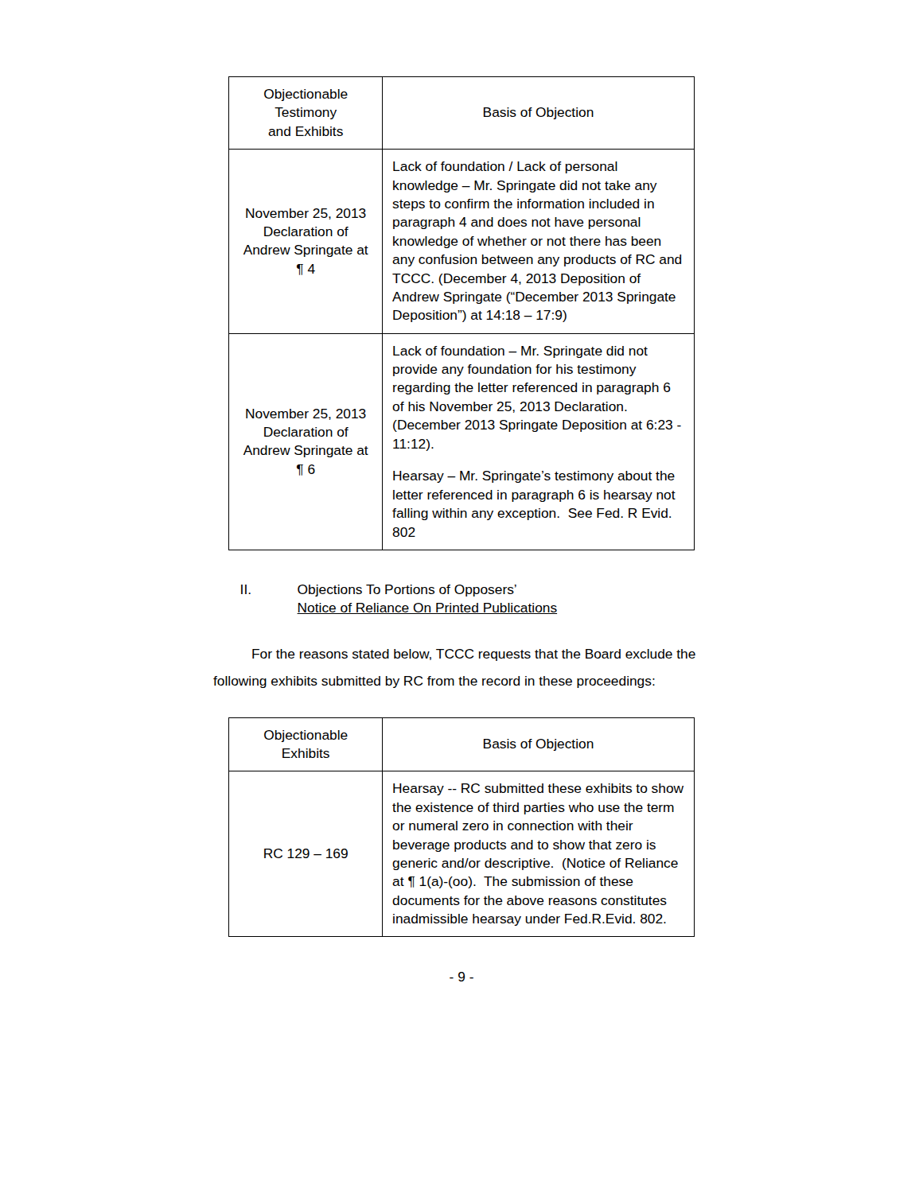| Objectionable Testimony and Exhibits | Basis of Objection |
| --- | --- |
| November 25, 2013 Declaration of Andrew Springate at ¶ 4 | Lack of foundation / Lack of personal knowledge – Mr. Springate did not take any steps to confirm the information included in paragraph 4 and does not have personal knowledge of whether or not there has been any confusion between any products of RC and TCCC. (December 4, 2013 Deposition of Andrew Springate (“December 2013 Springate Deposition”) at 14:18 – 17:9) |
| November 25, 2013 Declaration of Andrew Springate at ¶ 6 | Lack of foundation – Mr. Springate did not provide any foundation for his testimony regarding the letter referenced in paragraph 6 of his November 25, 2013 Declaration. (December 2013 Springate Deposition at 6:23 - 11:12). Hearsay – Mr. Springate’s testimony about the letter referenced in paragraph 6 is hearsay not falling within any exception. See Fed. R Evid. 802 |
II.
Objections To Portions of Opposers’
Notice of Reliance On Printed Publications
For the reasons stated below, TCCC requests that the Board exclude the following exhibits submitted by RC from the record in these proceedings:
| Objectionable Exhibits | Basis of Objection |
| --- | --- |
| RC 129 – 169 | Hearsay -- RC submitted these exhibits to show the existence of third parties who use the term or numeral zero in connection with their beverage products and to show that zero is generic and/or descriptive. (Notice of Reliance at ¶ 1(a)-(oo). The submission of these documents for the above reasons constitutes inadmissible hearsay under Fed.R.Evid. 802. |
- 9 -